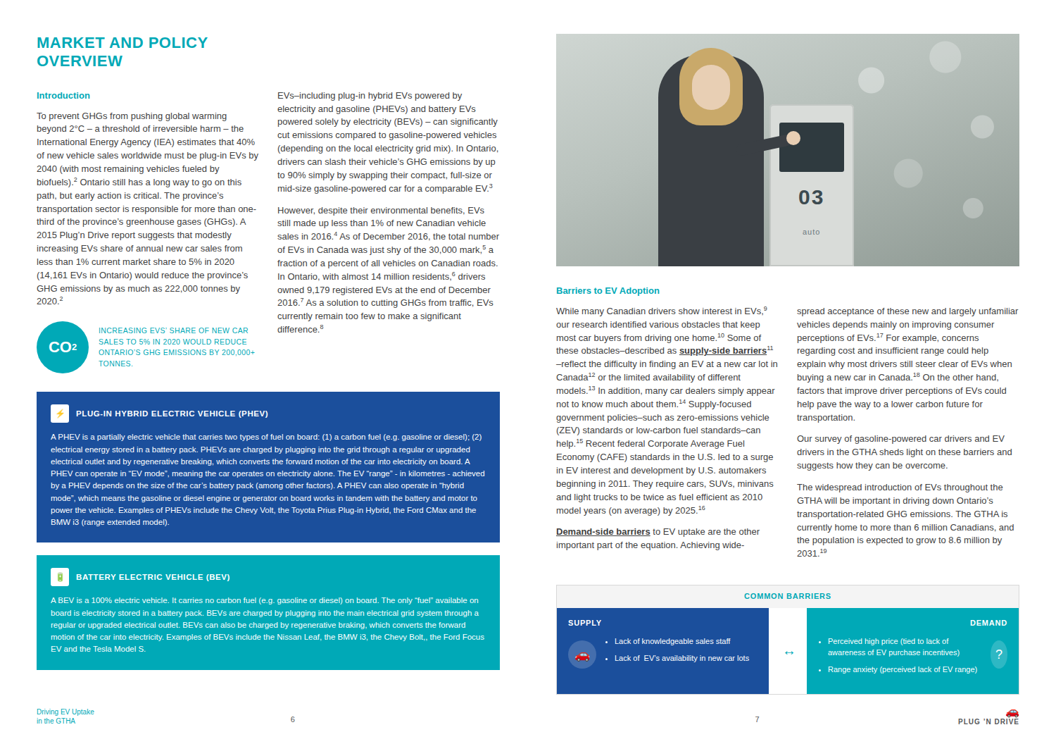Market and Policy
Overview
Introduction
To prevent GHGs from pushing global warming beyond 2°C – a threshold of irreversible harm – the International Energy Agency (IEA) estimates that 40% of new vehicle sales worldwide must be plug-in EVs by 2040 (with most remaining vehicles fueled by biofuels).2 Ontario still has a long way to go on this path, but early action is critical. The province’s transportation sector is responsible for more than one-third of the province’s greenhouse gases (GHGs). A 2015 Plug’n Drive report suggests that modestly increasing EVs share of annual new car sales from less than 1% current market share to 5% in 2020 (14,161 EVs in Ontario) would reduce the province’s GHG emissions by as much as 222,000 tonnes by 2020.2
CO2
Increasing EVs’ share of new car sales to 5% in 2020 would reduce Ontario’s GHG emissions by 200,000+ tonnes.
EVs–including plug-in hybrid EVs powered by electricity and gasoline (PHEVs) and battery EVs powered solely by electricity (BEVs) – can significantly cut emissions compared to gasoline-powered vehicles (depending on the local electricity grid mix). In Ontario, drivers can slash their vehicle’s GHG emissions by up to 90% simply by swapping their compact, full-size or mid-size gasoline-powered car for a comparable EV.3
However, despite their environmental benefits, EVs still made up less than 1% of new Canadian vehicle sales in 2016.4 As of December 2016, the total number of EVs in Canada was just shy of the 30,000 mark,5 a fraction of a percent of all vehicles on Canadian roads. In Ontario, with almost 14 million residents,6 drivers owned 9,179 registered EVs at the end of December 2016.7 As a solution to cutting GHGs from traffic, EVs currently remain too few to make a significant difference.8
⚡
Plug-in Hybrid Electric Vehicle (PHEV)
A PHEV is a partially electric vehicle that carries two types of fuel on board: (1) a carbon fuel (e.g. gasoline or diesel); (2) electrical energy stored in a battery pack. PHEVs are charged by plugging into the grid through a regular or upgraded electrical outlet and by regenerative breaking, which converts the forward motion of the car into electricity on board. A PHEV can operate in “EV mode”, meaning the car operates on electricity alone. The EV “range” - in kilometres - achieved by a PHEV depends on the size of the car’s battery pack (among other factors). A PHEV can also operate in “hybrid mode”, which means the gasoline or diesel engine or generator on board works in tandem with the battery and motor to power the vehicle. Examples of PHEVs include the Chevy Volt, the Toyota Prius Plug-in Hybrid, the Ford CMax and the BMW i3 (range extended model).
🔋
Battery Electric Vehicle (BEV)
A BEV is a 100% electric vehicle. It carries no carbon fuel (e.g. gasoline or diesel) on board. The only “fuel” available on board is electricity stored in a battery pack. BEVs are charged by plugging into the main electrical grid system through a regular or upgraded electrical outlet. BEVs can also be charged by regenerative braking, which converts the forward motion of the car into electricity. Examples of BEVs include the Nissan Leaf, the BMW i3, the Chevy Bolt,, the Ford Focus EV and the Tesla Model S.
Driving EV Uptake
in the GTHA
6
03
auto
Barriers to EV Adoption
While many Canadian drivers show interest in EVs,9 our research identified various obstacles that keep most car buyers from driving one home.10 Some of these obstacles–described as supply-side barriers11 –reflect the difficulty in finding an EV at a new car lot in Canada12 or the limited availability of different models.13 In addition, many car dealers simply appear not to know much about them.14 Supply-focused government policies–such as zero-emissions vehicle (ZEV) standards or low-carbon fuel standards–can help.15 Recent federal Corporate Average Fuel Economy (CAFE) standards in the U.S. led to a surge in EV interest and development by U.S. automakers beginning in 2011. They require cars, SUVs, minivans and light trucks to be twice as fuel efficient as 2010 model years (on average) by 2025.16
Demand-side barriers to EV uptake are the other important part of the equation. Achieving wide-
spread acceptance of these new and largely unfamiliar vehicles depends mainly on improving consumer perceptions of EVs.17 For example, concerns regarding cost and insufficient range could help explain why most drivers still steer clear of EVs when buying a new car in Canada.18 On the other hand, factors that improve driver perceptions of EVs could help pave the way to a lower carbon future for transportation.
Our survey of gasoline-powered car drivers and EV drivers in the GTHA sheds light on these barriers and suggests how they can be overcome.
The widespread introduction of EVs throughout the GTHA will be important in driving down Ontario’s transportation-related GHG emissions. The GTHA is currently home to more than 6 million Canadians, and the population is expected to grow to 8.6 million by 2031.19
Common Barriers
Supply
🚗
Lack of knowledgeable sales staff
Lack of EV’s availability in new car lots
↔
Demand
?
Perceived high price (tied to lack of awareness of EV purchase incentives)
Range anxiety (perceived lack of EV range)
7
🚗
PLUG ’N DRIVE